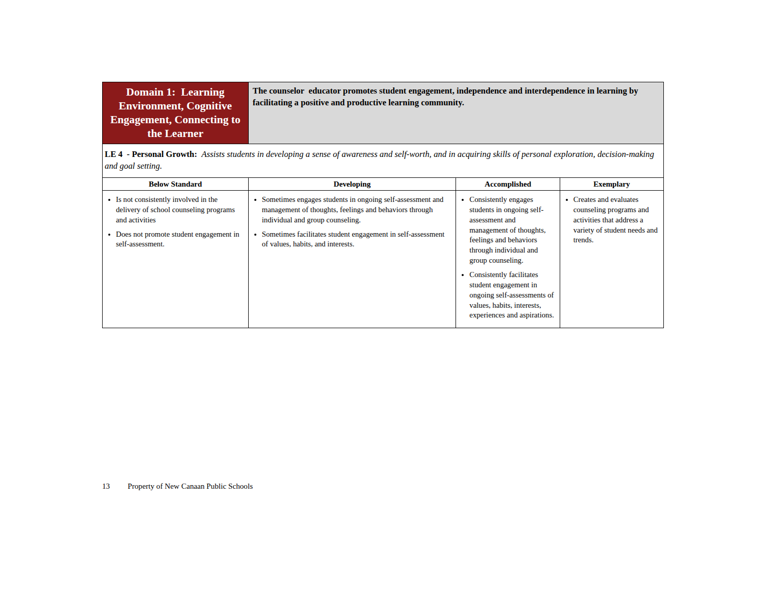| Domain 1: Learning Environment, Cognitive Engagement, Connecting to the Learner | The counselor educator promotes student engagement, independence and interdependence in learning by facilitating a positive and productive learning community. |
| LE 4 - Personal Growth: Assists students in developing a sense of awareness and self-worth, and in acquiring skills of personal exploration, decision-making and goal setting. |
| Below Standard | Developing | Accomplished | Exemplary |
| Is not consistently involved in the delivery of school counseling programs and activities Does not promote student engagement in self-assessment. | Sometimes engages students in ongoing self-assessment and management of thoughts, feelings and behaviors through individual and group counseling. Sometimes facilitates student engagement in self-assessment of values, habits, and interests. | Consistently engages students in ongoing self-assessment and management of thoughts, feelings and behaviors through individual and group counseling. Consistently facilitates student engagement in ongoing self-assessments of values, habits, interests, experiences and aspirations. | Creates and evaluates counseling programs and activities that address a variety of student needs and trends. |
13 Property of New Canaan Public Schools